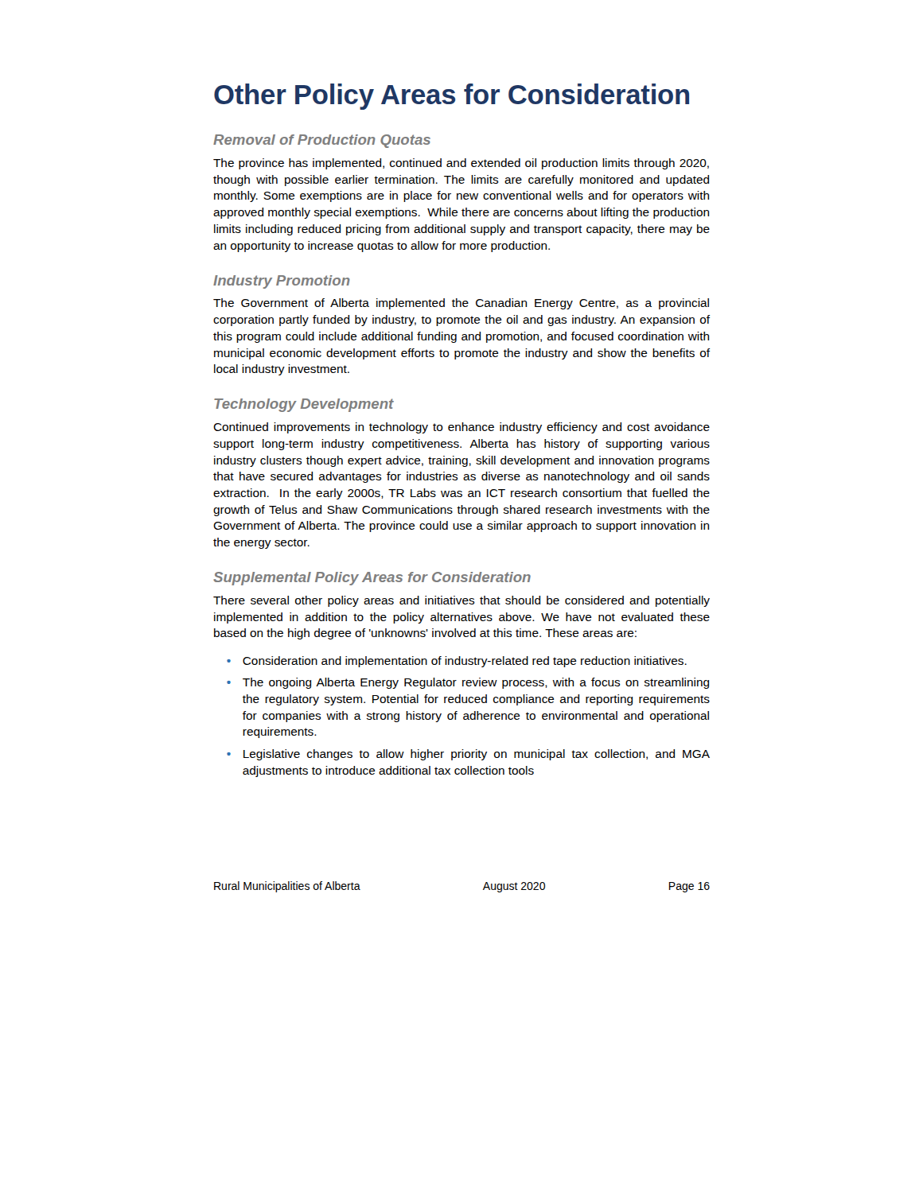Other Policy Areas for Consideration
Removal of Production Quotas
The province has implemented, continued and extended oil production limits through 2020, though with possible earlier termination. The limits are carefully monitored and updated monthly. Some exemptions are in place for new conventional wells and for operators with approved monthly special exemptions. While there are concerns about lifting the production limits including reduced pricing from additional supply and transport capacity, there may be an opportunity to increase quotas to allow for more production.
Industry Promotion
The Government of Alberta implemented the Canadian Energy Centre, as a provincial corporation partly funded by industry, to promote the oil and gas industry. An expansion of this program could include additional funding and promotion, and focused coordination with municipal economic development efforts to promote the industry and show the benefits of local industry investment.
Technology Development
Continued improvements in technology to enhance industry efficiency and cost avoidance support long-term industry competitiveness. Alberta has history of supporting various industry clusters though expert advice, training, skill development and innovation programs that have secured advantages for industries as diverse as nanotechnology and oil sands extraction. In the early 2000s, TR Labs was an ICT research consortium that fuelled the growth of Telus and Shaw Communications through shared research investments with the Government of Alberta. The province could use a similar approach to support innovation in the energy sector.
Supplemental Policy Areas for Consideration
There several other policy areas and initiatives that should be considered and potentially implemented in addition to the policy alternatives above. We have not evaluated these based on the high degree of 'unknowns' involved at this time. These areas are:
Consideration and implementation of industry-related red tape reduction initiatives.
The ongoing Alberta Energy Regulator review process, with a focus on streamlining the regulatory system. Potential for reduced compliance and reporting requirements for companies with a strong history of adherence to environmental and operational requirements.
Legislative changes to allow higher priority on municipal tax collection, and MGA adjustments to introduce additional tax collection tools
Rural Municipalities of Alberta August 2020 Page 16